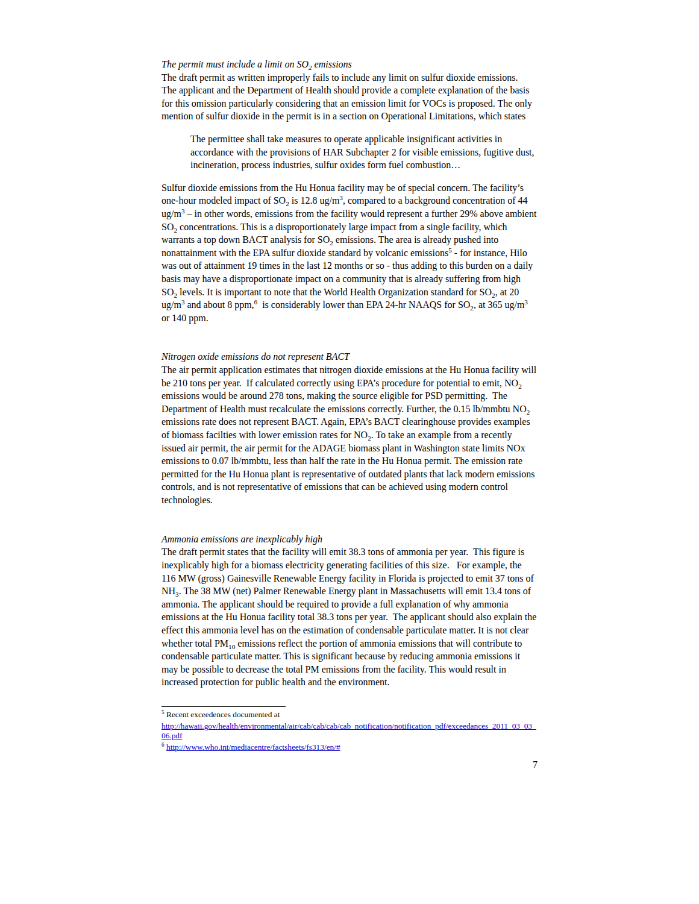The permit must include a limit on SO2 emissions
The draft permit as written improperly fails to include any limit on sulfur dioxide emissions. The applicant and the Department of Health should provide a complete explanation of the basis for this omission particularly considering that an emission limit for VOCs is proposed. The only mention of sulfur dioxide in the permit is in a section on Operational Limitations, which states
The permittee shall take measures to operate applicable insignificant activities in accordance with the provisions of HAR Subchapter 2 for visible emissions, fugitive dust, incineration, process industries, sulfur oxides form fuel combustion…
Sulfur dioxide emissions from the Hu Honua facility may be of special concern. The facility’s one-hour modeled impact of SO2 is 12.8 ug/m3, compared to a background concentration of 44 ug/m3 – in other words, emissions from the facility would represent a further 29% above ambient SO2 concentrations. This is a disproportionately large impact from a single facility, which warrants a top down BACT analysis for SO2 emissions. The area is already pushed into nonattainment with the EPA sulfur dioxide standard by volcanic emissions5 - for instance, Hilo was out of attainment 19 times in the last 12 months or so - thus adding to this burden on a daily basis may have a disproportionate impact on a community that is already suffering from high SO2 levels. It is important to note that the World Health Organization standard for SO2, at 20 ug/m3 and about 8 ppm,6 is considerably lower than EPA 24-hr NAAQS for SO2, at 365 ug/m3 or 140 ppm.
Nitrogen oxide emissions do not represent BACT
The air permit application estimates that nitrogen dioxide emissions at the Hu Honua facility will be 210 tons per year. If calculated correctly using EPA’s procedure for potential to emit, NO2 emissions would be around 278 tons, making the source eligible for PSD permitting. The Department of Health must recalculate the emissions correctly. Further, the 0.15 lb/mmbtu NO2 emissions rate does not represent BACT. Again, EPA’s BACT clearinghouse provides examples of biomass facilties with lower emission rates for NO2. To take an example from a recently issued air permit, the air permit for the ADAGE biomass plant in Washington state limits NOx emissions to 0.07 lb/mmbtu, less than half the rate in the Hu Honua permit. The emission rate permitted for the Hu Honua plant is representative of outdated plants that lack modern emissions controls, and is not representative of emissions that can be achieved using modern control technologies.
Ammonia emissions are inexplicably high
The draft permit states that the facility will emit 38.3 tons of ammonia per year. This figure is inexplicably high for a biomass electricity generating facilities of this size. For example, the 116 MW (gross) Gainesville Renewable Energy facility in Florida is projected to emit 37 tons of NH3. The 38 MW (net) Palmer Renewable Energy plant in Massachusetts will emit 13.4 tons of ammonia. The applicant should be required to provide a full explanation of why ammonia emissions at the Hu Honua facility total 38.3 tons per year. The applicant should also explain the effect this ammonia level has on the estimation of condensable particulate matter. It is not clear whether total PM10 emissions reflect the portion of ammonia emissions that will contribute to condensable particulate matter. This is significant because by reducing ammonia emissions it may be possible to decrease the total PM emissions from the facility. This would result in increased protection for public health and the environment.
5 Recent exceedences documented at
http://hawaii.gov/health/environmental/air/cab/cab/cab/cab_notification/notification_pdf/exceedances_2011_03_03_06.pdf
6 http://www.who.int/mediacentre/factsheets/fs313/en/#
7